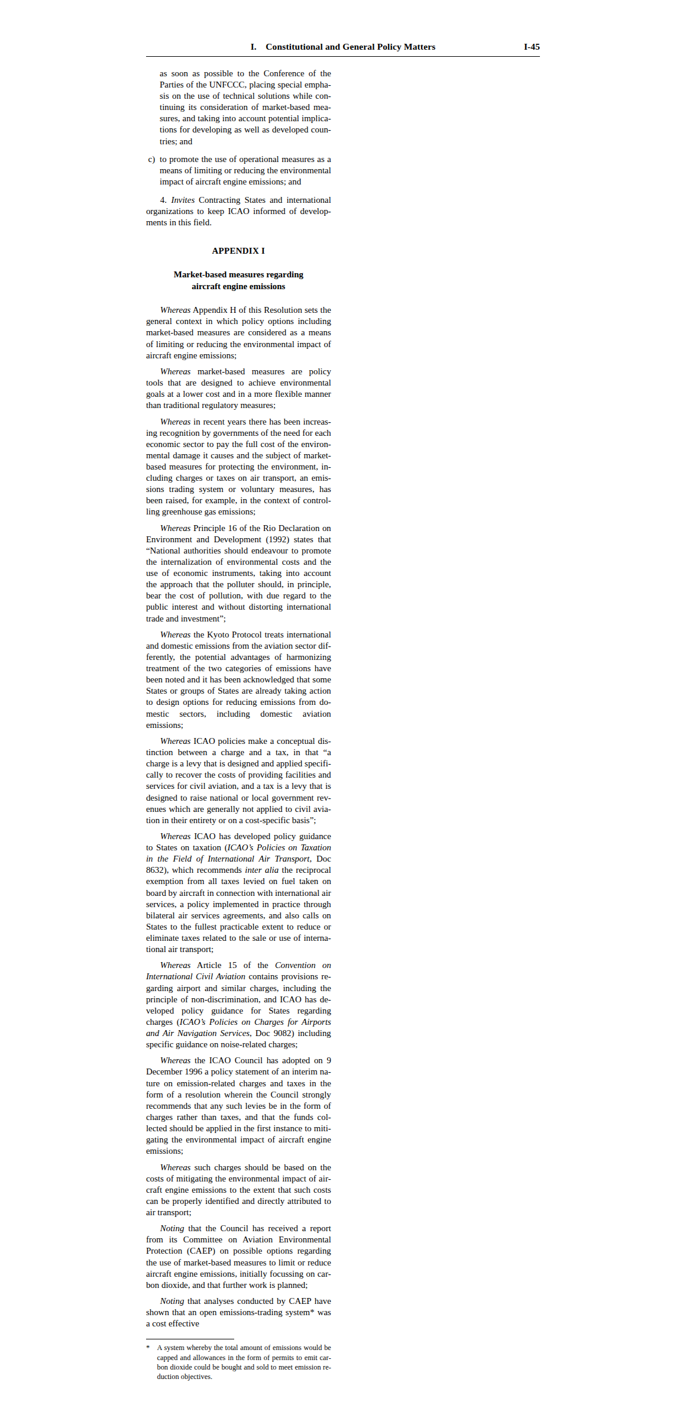I. Constitutional and General Policy Matters I-45
as soon as possible to the Conference of the Parties of the UNFCCC, placing special emphasis on the use of technical solutions while continuing its consideration of market-based measures, and taking into account potential implications for developing as well as developed countries; and
c) to promote the use of operational measures as a means of limiting or reducing the environmental impact of aircraft engine emissions; and
4. Invites Contracting States and international organizations to keep ICAO informed of developments in this field.
APPENDIX I
Market-based measures regarding
aircraft engine emissions
Whereas Appendix H of this Resolution sets the general context in which policy options including market-based measures are considered as a means of limiting or reducing the environmental impact of aircraft engine emissions;
Whereas market-based measures are policy tools that are designed to achieve environmental goals at a lower cost and in a more flexible manner than traditional regulatory measures;
Whereas in recent years there has been increasing recognition by governments of the need for each economic sector to pay the full cost of the environmental damage it causes and the subject of market-based measures for protecting the environment, including charges or taxes on air transport, an emissions trading system or voluntary measures, has been raised, for example, in the context of controlling greenhouse gas emissions;
Whereas Principle 16 of the Rio Declaration on Environment and Development (1992) states that “National authorities should endeavour to promote the internalization of environmental costs and the use of economic instruments, taking into account the approach that the polluter should, in principle, bear the cost of pollution, with due regard to the public interest and without distorting international trade and investment”;
Whereas the Kyoto Protocol treats international and domestic emissions from the aviation sector differently, the potential advantages of harmonizing treatment of the two categories of emissions have been noted and it has been acknowledged that some States or groups of States are already taking action to design options for reducing emissions from domestic sectors, including domestic aviation emissions;
Whereas ICAO policies make a conceptual distinction between a charge and a tax, in that “a charge is a levy that is designed and applied specifically to recover the costs of providing facilities and services for civil aviation, and a tax is a levy that is designed to raise national or local government revenues which are generally not applied to civil aviation in their entirety or on a cost-specific basis”;
Whereas ICAO has developed policy guidance to States on taxation (ICAO’s Policies on Taxation in the Field of International Air Transport, Doc 8632), which recommends inter alia the reciprocal exemption from all taxes levied on fuel taken on board by aircraft in connection with international air services, a policy implemented in practice through bilateral air services agreements, and also calls on States to the fullest practicable extent to reduce or eliminate taxes related to the sale or use of international air transport;
Whereas Article 15 of the Convention on International Civil Aviation contains provisions regarding airport and similar charges, including the principle of non-discrimination, and ICAO has developed policy guidance for States regarding charges (ICAO’s Policies on Charges for Airports and Air Navigation Services, Doc 9082) including specific guidance on noise-related charges;
Whereas the ICAO Council has adopted on 9 December 1996 a policy statement of an interim nature on emission-related charges and taxes in the form of a resolution wherein the Council strongly recommends that any such levies be in the form of charges rather than taxes, and that the funds collected should be applied in the first instance to mitigating the environmental impact of aircraft engine emissions;
Whereas such charges should be based on the costs of mitigating the environmental impact of aircraft engine emissions to the extent that such costs can be properly identified and directly attributed to air transport;
Noting that the Council has received a report from its Committee on Aviation Environmental Protection (CAEP) on possible options regarding the use of market-based measures to limit or reduce aircraft engine emissions, initially focussing on carbon dioxide, and that further work is planned;
Noting that analyses conducted by CAEP have shown that an open emissions-trading system* was a cost effective
*A system whereby the total amount of emissions would be capped and allowances in the form of permits to emit carbon dioxide could be bought and sold to meet emission reduction objectives.